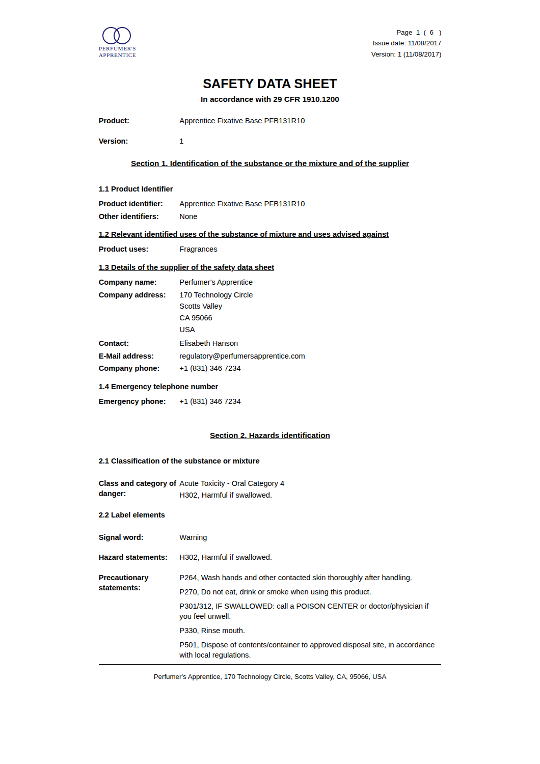PERFUMER'S
APPRENTICE
Page 1 ( 6 )
Issue date: 11/08/2017
Version: 1 (11/08/2017)
SAFETY DATA SHEET
In accordance with 29 CFR 1910.1200
Product:
Apprentice Fixative Base PFB131R10
Version:
1
Section 1. Identification of the substance or the mixture and of the supplier
1.1 Product Identifier
Product identifier:
Apprentice Fixative Base PFB131R10
Other identifiers:
None
1.2 Relevant identified uses of the substance of mixture and uses advised against
Product uses:
Fragrances
1.3 Details of the supplier of the safety data sheet
Company name:
Perfumer's Apprentice
Company address:
170 Technology Circle
Scotts Valley
CA 95066
USA
Contact:
Elisabeth Hanson
E-Mail address:
regulatory@perfumersapprentice.com
Company phone:
+1 (831) 346 7234
1.4 Emergency telephone number
Emergency phone:
+1 (831) 346 7234
Section 2. Hazards identification
2.1 Classification of the substance or mixture
Class and category of danger:
Acute Toxicity - Oral Category 4
H302, Harmful if swallowed.
2.2 Label elements
Signal word:
Warning
Hazard statements:
H302, Harmful if swallowed.
Precautionary statements:
P264, Wash hands and other contacted skin thoroughly after handling.
P270, Do not eat, drink or smoke when using this product.
P301/312, IF SWALLOWED: call a POISON CENTER or doctor/physician if you feel unwell.
P330, Rinse mouth.
P501, Dispose of contents/container to approved disposal site, in accordance with local regulations.
Perfumer's Apprentice, 170 Technology Circle, Scotts Valley, CA, 95066, USA